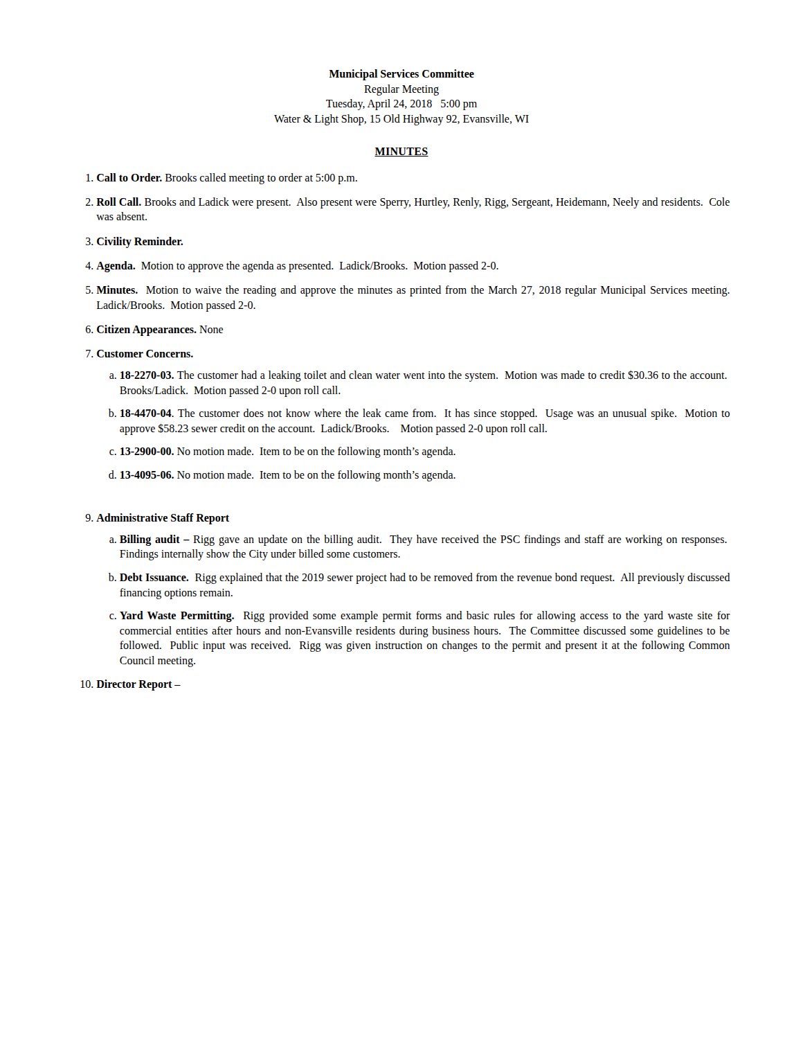Municipal Services Committee
Regular Meeting
Tuesday, April 24, 2018 5:00 pm
Water & Light Shop, 15 Old Highway 92, Evansville, WI
MINUTES
Call to Order. Brooks called meeting to order at 5:00 p.m.
Roll Call. Brooks and Ladick were present. Also present were Sperry, Hurtley, Renly, Rigg, Sergeant, Heidemann, Neely and residents. Cole was absent.
Civility Reminder.
Agenda. Motion to approve the agenda as presented. Ladick/Brooks. Motion passed 2-0.
Minutes. Motion to waive the reading and approve the minutes as printed from the March 27, 2018 regular Municipal Services meeting. Ladick/Brooks. Motion passed 2-0.
Citizen Appearances. None
Customer Concerns.
18-2270-03. The customer had a leaking toilet and clean water went into the system. Motion was made to credit $30.36 to the account. Brooks/Ladick. Motion passed 2-0 upon roll call.
18-4470-04. The customer does not know where the leak came from. It has since stopped. Usage was an unusual spike. Motion to approve $58.23 sewer credit on the account. Ladick/Brooks. Motion passed 2-0 upon roll call.
13-2900-00. No motion made. Item to be on the following month’s agenda.
13-4095-06. No motion made. Item to be on the following month’s agenda.
Administrative Staff Report
Billing audit – Rigg gave an update on the billing audit. They have received the PSC findings and staff are working on responses. Findings internally show the City under billed some customers.
Debt Issuance. Rigg explained that the 2019 sewer project had to be removed from the revenue bond request. All previously discussed financing options remain.
Yard Waste Permitting. Rigg provided some example permit forms and basic rules for allowing access to the yard waste site for commercial entities after hours and non-Evansville residents during business hours. The Committee discussed some guidelines to be followed. Public input was received. Rigg was given instruction on changes to the permit and present it at the following Common Council meeting.
Director Report –